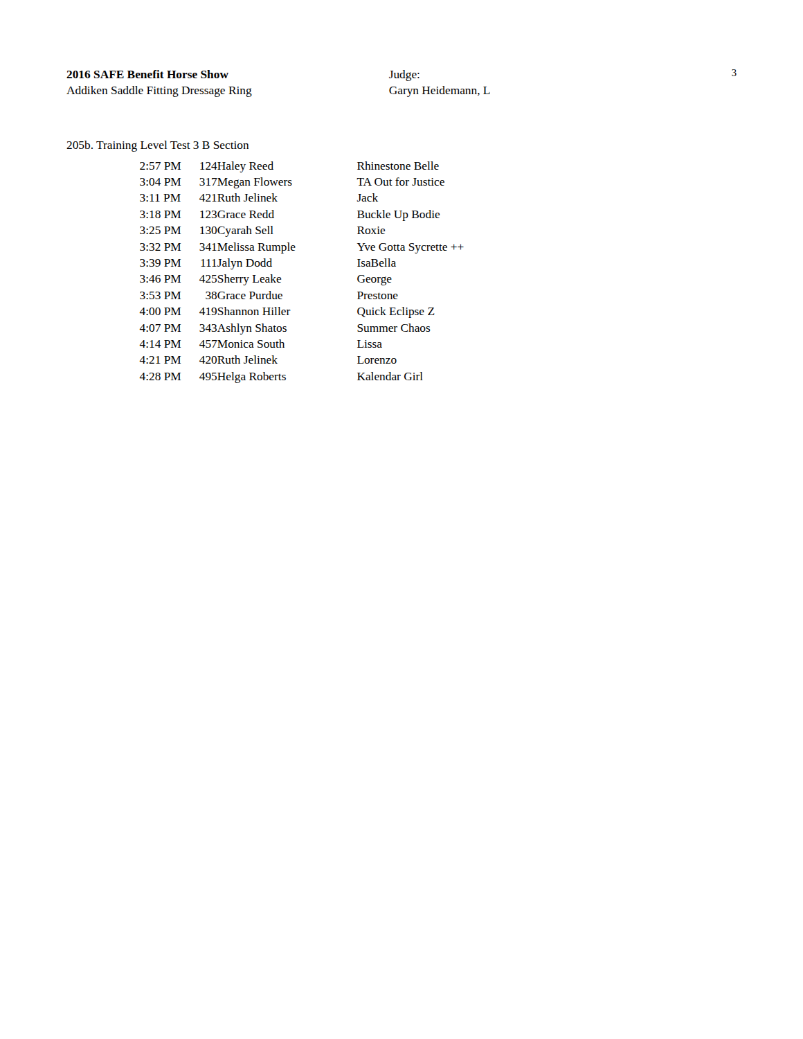2016 SAFE Benefit Horse Show
Addiken Saddle Fitting Dressage Ring
Judge:
Garyn Heidemann, L
3
205b. Training Level Test 3 B Section
| 2:57 PM | 124 | Haley Reed | Rhinestone Belle |
| 3:04 PM | 317 | Megan Flowers | TA Out for Justice |
| 3:11 PM | 421 | Ruth Jelinek | Jack |
| 3:18 PM | 123 | Grace Redd | Buckle Up Bodie |
| 3:25 PM | 130 | Cyarah Sell | Roxie |
| 3:32 PM | 341 | Melissa Rumple | Yve Gotta Sycrette ++ |
| 3:39 PM | 111 | Jalyn Dodd | IsaBella |
| 3:46 PM | 425 | Sherry Leake | George |
| 3:53 PM | 38 | Grace Purdue | Prestone |
| 4:00 PM | 419 | Shannon Hiller | Quick Eclipse Z |
| 4:07 PM | 343 | Ashlyn Shatos | Summer Chaos |
| 4:14 PM | 457 | Monica South | Lissa |
| 4:21 PM | 420 | Ruth Jelinek | Lorenzo |
| 4:28 PM | 495 | Helga Roberts | Kalendar Girl |